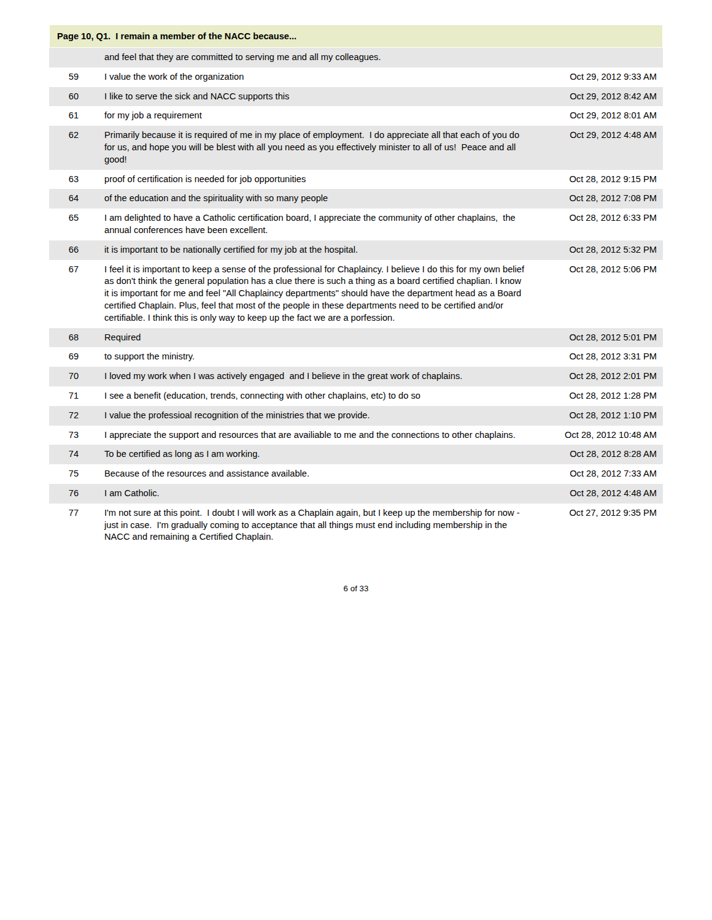Page 10, Q1. I remain a member of the NACC because...
| | and feel that they are committed to serving me and all my colleagues. | |
| 59 | I value the work of the organization | Oct 29, 2012 9:33 AM |
| 60 | I like to serve the sick and NACC supports this | Oct 29, 2012 8:42 AM |
| 61 | for my job a requirement | Oct 29, 2012 8:01 AM |
| 62 | Primarily because it is required of me in my place of employment. I do appreciate all that each of you do for us, and hope you will be blest with all you need as you effectively minister to all of us! Peace and all good! | Oct 29, 2012 4:48 AM |
| 63 | proof of certification is needed for job opportunities | Oct 28, 2012 9:15 PM |
| 64 | of the education and the spirituality with so many people | Oct 28, 2012 7:08 PM |
| 65 | I am delighted to have a Catholic certification board, I appreciate the community of other chaplains, the annual conferences have been excellent. | Oct 28, 2012 6:33 PM |
| 66 | it is important to be nationally certified for my job at the hospital. | Oct 28, 2012 5:32 PM |
| 67 | I feel it is important to keep a sense of the professional for Chaplaincy. I believe I do this for my own belief as don't think the general population has a clue there is such a thing as a board certified chaplian. I know it is important for me and feel "All Chaplaincy departments" should have the department head as a Board certified Chaplain. Plus, feel that most of the people in these departments need to be certified and/or certifiable. I think this is only way to keep up the fact we are a porfession. | Oct 28, 2012 5:06 PM |
| 68 | Required | Oct 28, 2012 5:01 PM |
| 69 | to support the ministry. | Oct 28, 2012 3:31 PM |
| 70 | I loved my work when I was actively engaged and I believe in the great work of chaplains. | Oct 28, 2012 2:01 PM |
| 71 | I see a benefit (education, trends, connecting with other chaplains, etc) to do so | Oct 28, 2012 1:28 PM |
| 72 | I value the professioal recognition of the ministries that we provide. | Oct 28, 2012 1:10 PM |
| 73 | I appreciate the support and resources that are availiable to me and the connections to other chaplains. | Oct 28, 2012 10:48 AM |
| 74 | To be certified as long as I am working. | Oct 28, 2012 8:28 AM |
| 75 | Because of the resources and assistance available. | Oct 28, 2012 7:33 AM |
| 76 | I am Catholic. | Oct 28, 2012 4:48 AM |
| 77 | I'm not sure at this point. I doubt I will work as a Chaplain again, but I keep up the membership for now - just in case. I'm gradually coming to acceptance that all things must end including membership in the NACC and remaining a Certified Chaplain. | Oct 27, 2012 9:35 PM |
6 of 33